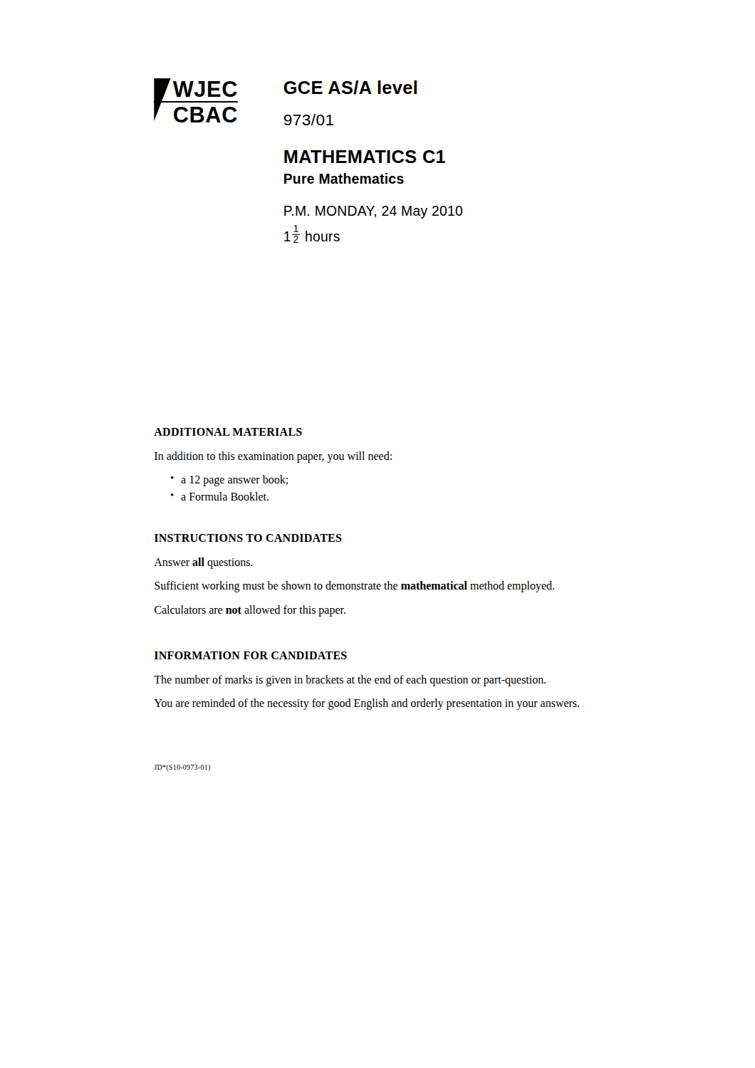WJEC
CBAC
GCE AS/A level
973/01
MATHEMATICS C1
Pure Mathematics
P.M. MONDAY, 24 May 2010
112 hours
ADDITIONAL MATERIALS
In addition to this examination paper, you will need:
a 12 page answer book;
a Formula Booklet.
INSTRUCTIONS TO CANDIDATES
Answer all questions.
Sufficient working must be shown to demonstrate the mathematical method employed.
Calculators are not allowed for this paper.
INFORMATION FOR CANDIDATES
The number of marks is given in brackets at the end of each question or part-question.
You are reminded of the necessity for good English and orderly presentation in your answers.
JD*(S10-0973-01)